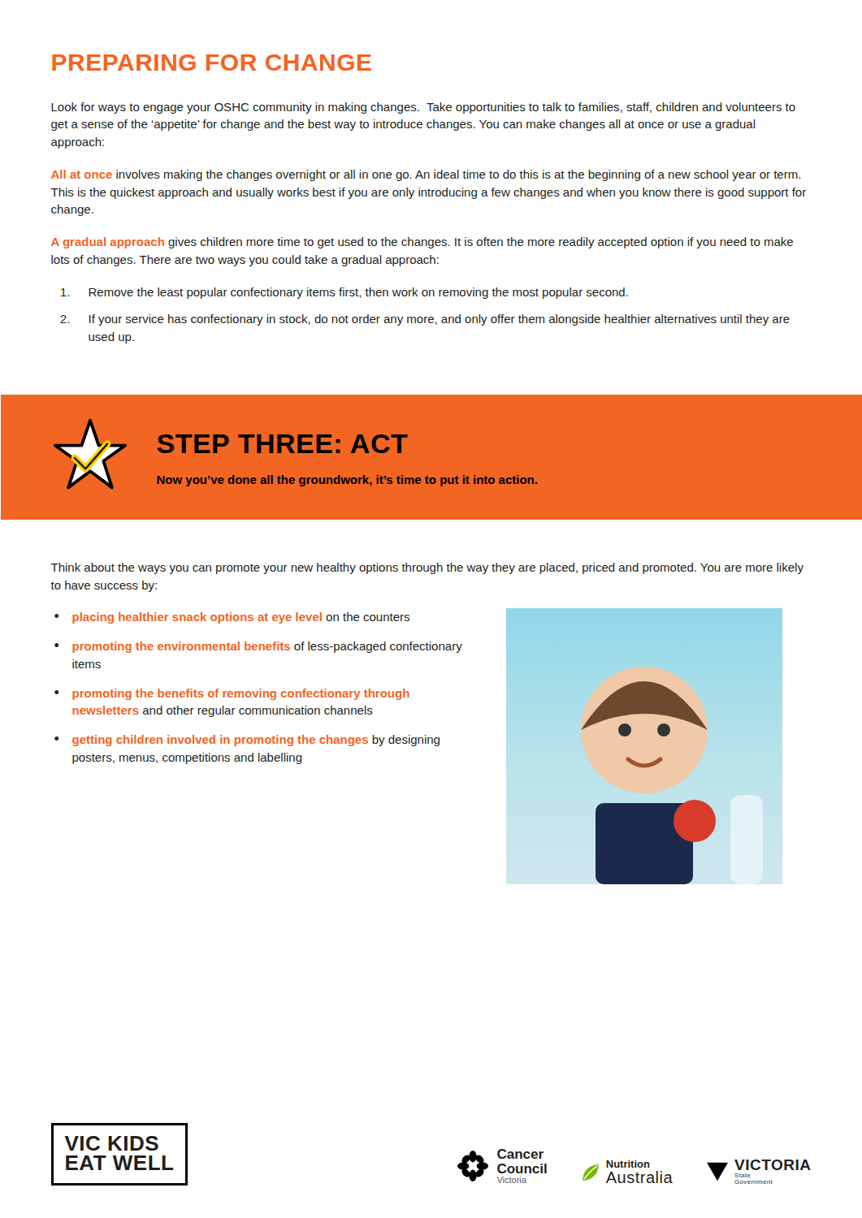Preparing for change
Look for ways to engage your OSHC community in making changes. Take opportunities to talk to families, staff, children and volunteers to get a sense of the ‘appetite’ for change and the best way to introduce changes. You can make changes all at once or use a gradual approach:
All at once involves making the changes overnight or all in one go. An ideal time to do this is at the beginning of a new school year or term. This is the quickest approach and usually works best if you are only introducing a few changes and when you know there is good support for change.
A gradual approach gives children more time to get used to the changes. It is often the more readily accepted option if you need to make lots of changes. There are two ways you could take a gradual approach:
Remove the least popular confectionary items first, then work on removing the most popular second.
If your service has confectionary in stock, do not order any more, and only offer them alongside healthier alternatives until they are used up.
Step three: Act
Now you’ve done all the groundwork, it’s time to put it into action.
Think about the ways you can promote your new healthy options through the way they are placed, priced and promoted. You are more likely to have success by:
placing healthier snack options at eye level on the counters
promoting the environmental benefits of less-packaged confectionary items
promoting the benefits of removing confectionary through newsletters and other regular communication channels
getting children involved in promoting the changes by designing posters, menus, competitions and labelling
VIC KIDS EAT WELL
Cancer
Council
Victoria
Nutrition
Australia
VICTORIA
State
Government